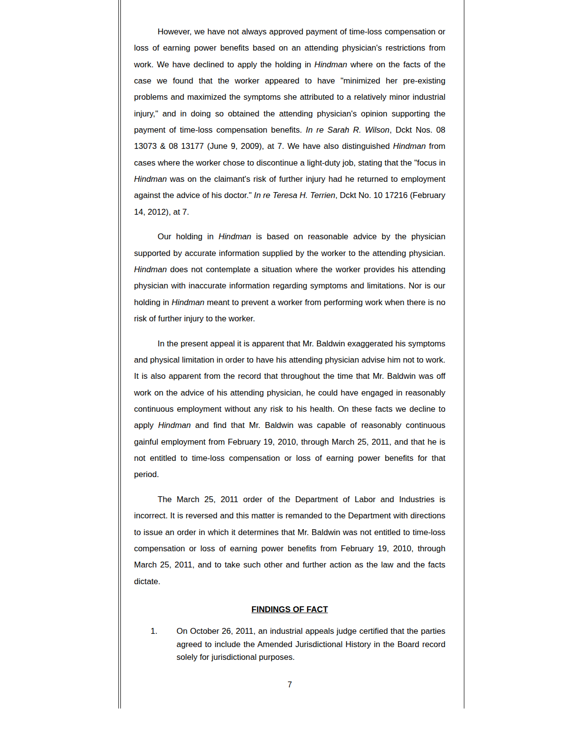However, we have not always approved payment of time-loss compensation or loss of earning power benefits based on an attending physician's restrictions from work. We have declined to apply the holding in Hindman where on the facts of the case we found that the worker appeared to have "minimized her pre-existing problems and maximized the symptoms she attributed to a relatively minor industrial injury," and in doing so obtained the attending physician's opinion supporting the payment of time-loss compensation benefits. In re Sarah R. Wilson, Dckt Nos. 08 13073 & 08 13177 (June 9, 2009), at 7. We have also distinguished Hindman from cases where the worker chose to discontinue a light-duty job, stating that the "focus in Hindman was on the claimant's risk of further injury had he returned to employment against the advice of his doctor." In re Teresa H. Terrien, Dckt No. 10 17216 (February 14, 2012), at 7.
Our holding in Hindman is based on reasonable advice by the physician supported by accurate information supplied by the worker to the attending physician. Hindman does not contemplate a situation where the worker provides his attending physician with inaccurate information regarding symptoms and limitations. Nor is our holding in Hindman meant to prevent a worker from performing work when there is no risk of further injury to the worker.
In the present appeal it is apparent that Mr. Baldwin exaggerated his symptoms and physical limitation in order to have his attending physician advise him not to work. It is also apparent from the record that throughout the time that Mr. Baldwin was off work on the advice of his attending physician, he could have engaged in reasonably continuous employment without any risk to his health. On these facts we decline to apply Hindman and find that Mr. Baldwin was capable of reasonably continuous gainful employment from February 19, 2010, through March 25, 2011, and that he is not entitled to time-loss compensation or loss of earning power benefits for that period.
The March 25, 2011 order of the Department of Labor and Industries is incorrect. It is reversed and this matter is remanded to the Department with directions to issue an order in which it determines that Mr. Baldwin was not entitled to time-loss compensation or loss of earning power benefits from February 19, 2010, through March 25, 2011, and to take such other and further action as the law and the facts dictate.
FINDINGS OF FACT
1. On October 26, 2011, an industrial appeals judge certified that the parties agreed to include the Amended Jurisdictional History in the Board record solely for jurisdictional purposes.
7